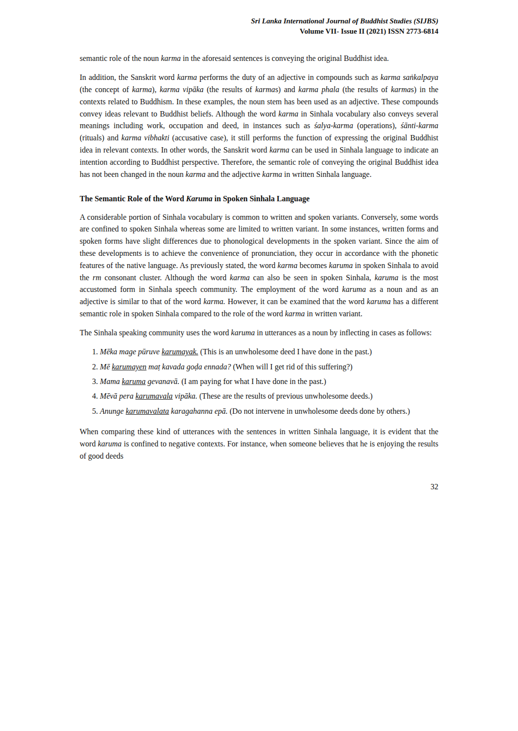Sri Lanka International Journal of Buddhist Studies (SIJBS) Volume VII- Issue II (2021) ISSN 2773-6814
semantic role of the noun karma in the aforesaid sentences is conveying the original Buddhist idea.
In addition, the Sanskrit word karma performs the duty of an adjective in compounds such as karma saṅkalpaya (the concept of karma), karma vipāka (the results of karmas) and karma phala (the results of karmas) in the contexts related to Buddhism. In these examples, the noun stem has been used as an adjective. These compounds convey ideas relevant to Buddhist beliefs. Although the word karma in Sinhala vocabulary also conveys several meanings including work, occupation and deed, in instances such as śalya-karma (operations), śānti-karma (rituals) and karma vibhakti (accusative case), it still performs the function of expressing the original Buddhist idea in relevant contexts. In other words, the Sanskrit word karma can be used in Sinhala language to indicate an intention according to Buddhist perspective. Therefore, the semantic role of conveying the original Buddhist idea has not been changed in the noun karma and the adjective karma in written Sinhala language.
The Semantic Role of the Word Karuma in Spoken Sinhala Language
A considerable portion of Sinhala vocabulary is common to written and spoken variants. Conversely, some words are confined to spoken Sinhala whereas some are limited to written variant. In some instances, written forms and spoken forms have slight differences due to phonological developments in the spoken variant. Since the aim of these developments is to achieve the convenience of pronunciation, they occur in accordance with the phonetic features of the native language. As previously stated, the word karma becomes karuma in spoken Sinhala to avoid the rm consonant cluster. Although the word karma can also be seen in spoken Sinhala, karuma is the most accustomed form in Sinhala speech community. The employment of the word karuma as a noun and as an adjective is similar to that of the word karma. However, it can be examined that the word karuma has a different semantic role in spoken Sinhala compared to the role of the word karma in written variant.
The Sinhala speaking community uses the word karuma in utterances as a noun by inflecting in cases as follows:
Mēka mage pūruve karumayak. (This is an unwholesome deed I have done in the past.)
Mē karumayen maṭ kavada goḍa ennada? (When will I get rid of this suffering?)
Mama karuma gevanavā. (I am paying for what I have done in the past.)
Mēvā pera karumavala vipāka. (These are the results of previous unwholesome deeds.)
Anunge karumavalata karagahanna epā. (Do not intervene in unwholesome deeds done by others.)
When comparing these kind of utterances with the sentences in written Sinhala language, it is evident that the word karuma is confined to negative contexts. For instance, when someone believes that he is enjoying the results of good deeds
32